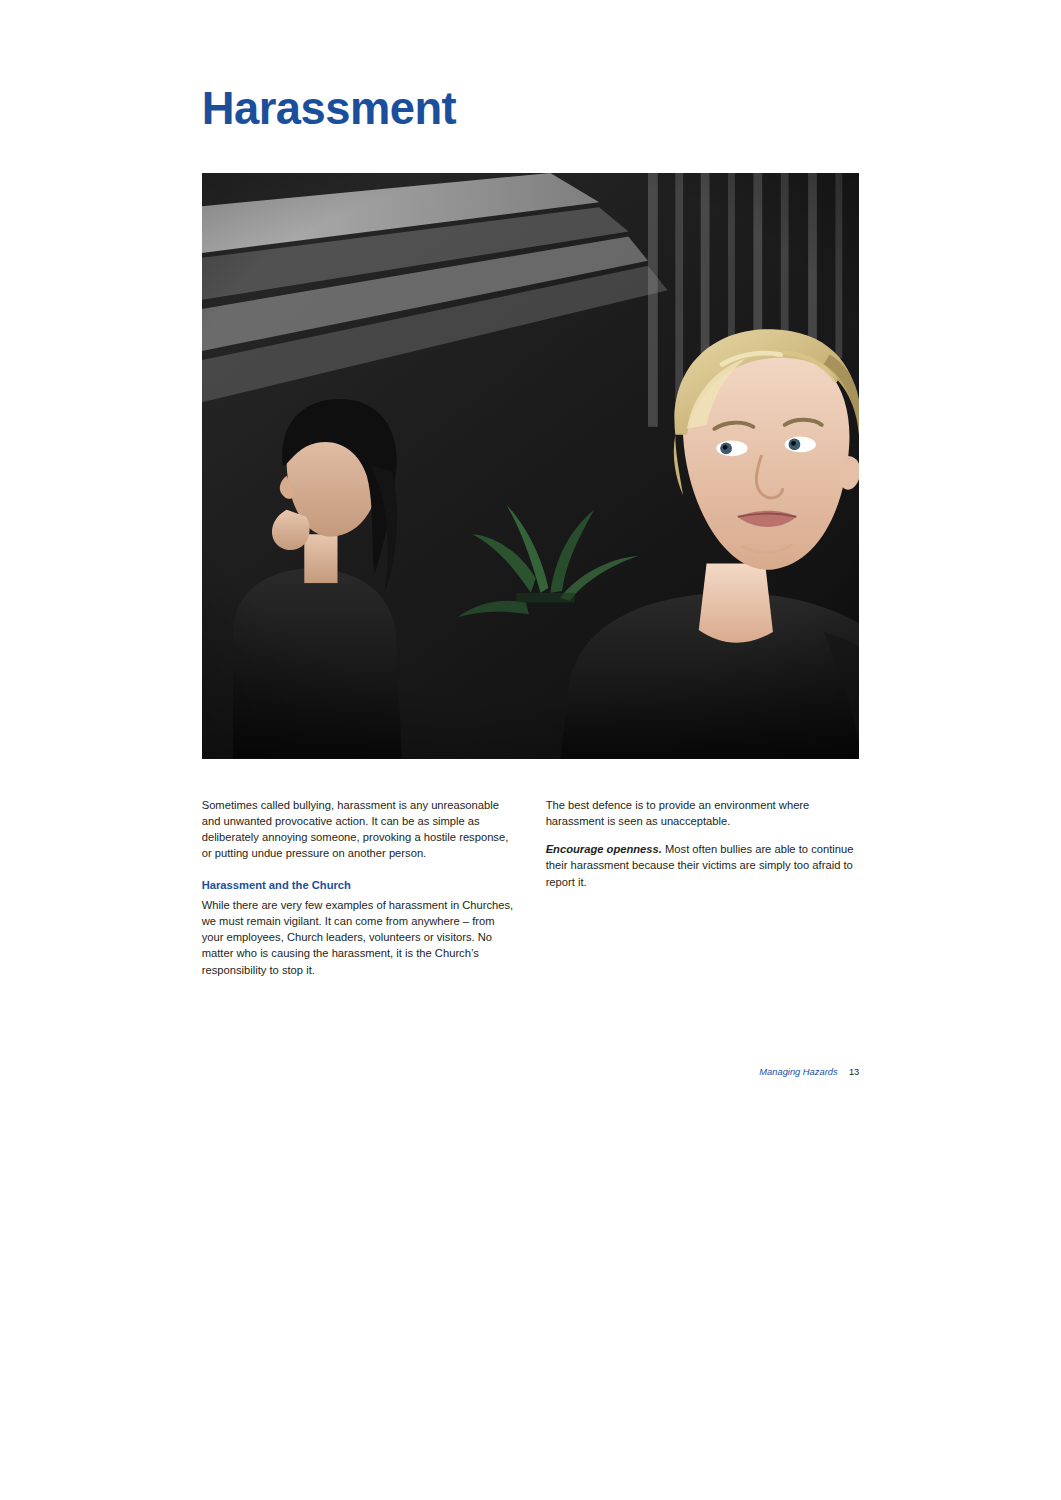Harassment
Sometimes called bullying, harassment is any unreasonable and unwanted provocative action. It can be as simple as deliberately annoying someone, provoking a hostile response, or putting undue pressure on another person.
Harassment and the Church
While there are very few examples of harassment in Churches, we must remain vigilant. It can come from anywhere – from your employees, Church leaders, volunteers or visitors. No matter who is causing the harassment, it is the Church’s responsibility to stop it.
The best defence is to provide an environment where harassment is seen as unacceptable.
Encourage openness. Most often bullies are able to continue their harassment because their victims are simply too afraid to report it.
Managing Hazards 13